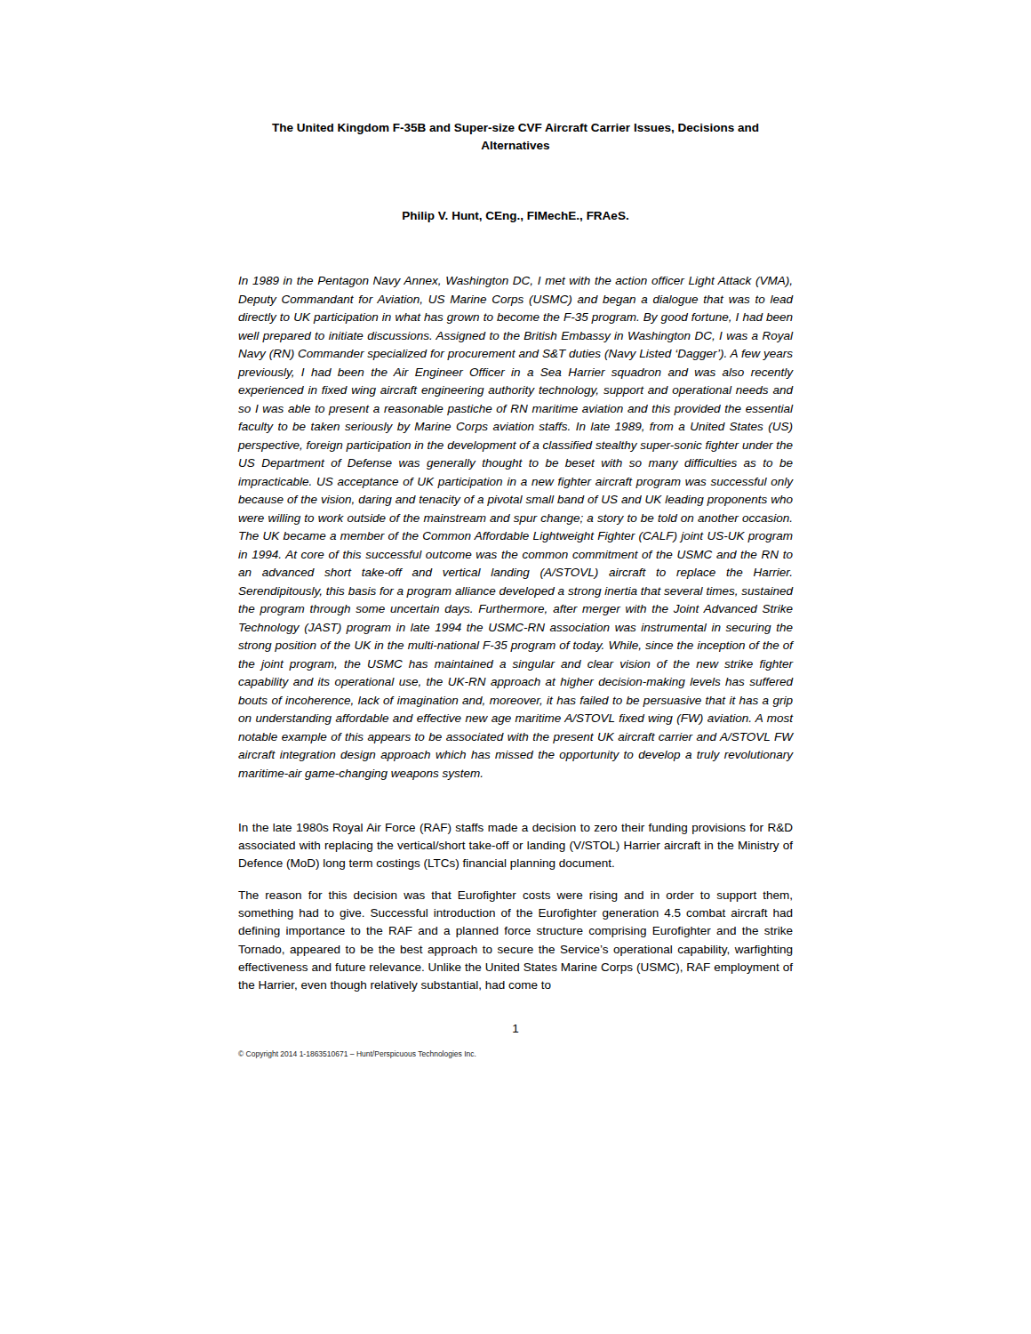The United Kingdom F-35B and Super-size CVF Aircraft Carrier Issues, Decisions and Alternatives
Philip V. Hunt, CEng., FIMechE., FRAeS.
In 1989 in the Pentagon Navy Annex, Washington DC, I met with the action officer Light Attack (VMA), Deputy Commandant for Aviation, US Marine Corps (USMC) and began a dialogue that was to lead directly to UK participation in what has grown to become the F-35 program. By good fortune, I had been well prepared to initiate discussions. Assigned to the British Embassy in Washington DC, I was a Royal Navy (RN) Commander specialized for procurement and S&T duties (Navy Listed ‘Dagger’). A few years previously, I had been the Air Engineer Officer in a Sea Harrier squadron and was also recently experienced in fixed wing aircraft engineering authority technology, support and operational needs and so I was able to present a reasonable pastiche of RN maritime aviation and this provided the essential faculty to be taken seriously by Marine Corps aviation staffs. In late 1989, from a United States (US) perspective, foreign participation in the development of a classified stealthy super-sonic fighter under the US Department of Defense was generally thought to be beset with so many difficulties as to be impracticable. US acceptance of UK participation in a new fighter aircraft program was successful only because of the vision, daring and tenacity of a pivotal small band of US and UK leading proponents who were willing to work outside of the mainstream and spur change; a story to be told on another occasion. The UK became a member of the Common Affordable Lightweight Fighter (CALF) joint US-UK program in 1994. At core of this successful outcome was the common commitment of the USMC and the RN to an advanced short take-off and vertical landing (A/STOVL) aircraft to replace the Harrier. Serendipitously, this basis for a program alliance developed a strong inertia that several times, sustained the program through some uncertain days. Furthermore, after merger with the Joint Advanced Strike Technology (JAST) program in late 1994 the USMC-RN association was instrumental in securing the strong position of the UK in the multi-national F-35 program of today. While, since the inception of the of the joint program, the USMC has maintained a singular and clear vision of the new strike fighter capability and its operational use, the UK-RN approach at higher decision-making levels has suffered bouts of incoherence, lack of imagination and, moreover, it has failed to be persuasive that it has a grip on understanding affordable and effective new age maritime A/STOVL fixed wing (FW) aviation. A most notable example of this appears to be associated with the present UK aircraft carrier and A/STOVL FW aircraft integration design approach which has missed the opportunity to develop a truly revolutionary maritime-air game-changing weapons system.
In the late 1980s Royal Air Force (RAF) staffs made a decision to zero their funding provisions for R&D associated with replacing the vertical/short take-off or landing (V/STOL) Harrier aircraft in the Ministry of Defence (MoD) long term costings (LTCs) financial planning document.
The reason for this decision was that Eurofighter costs were rising and in order to support them, something had to give. Successful introduction of the Eurofighter generation 4.5 combat aircraft had defining importance to the RAF and a planned force structure comprising Eurofighter and the strike Tornado, appeared to be the best approach to secure the Service’s operational capability, warfighting effectiveness and future relevance. Unlike the United States Marine Corps (USMC), RAF employment of the Harrier, even though relatively substantial, had come to
1
© Copyright 2014 1-1863510671 – Hunt/Perspicuous Technologies Inc.